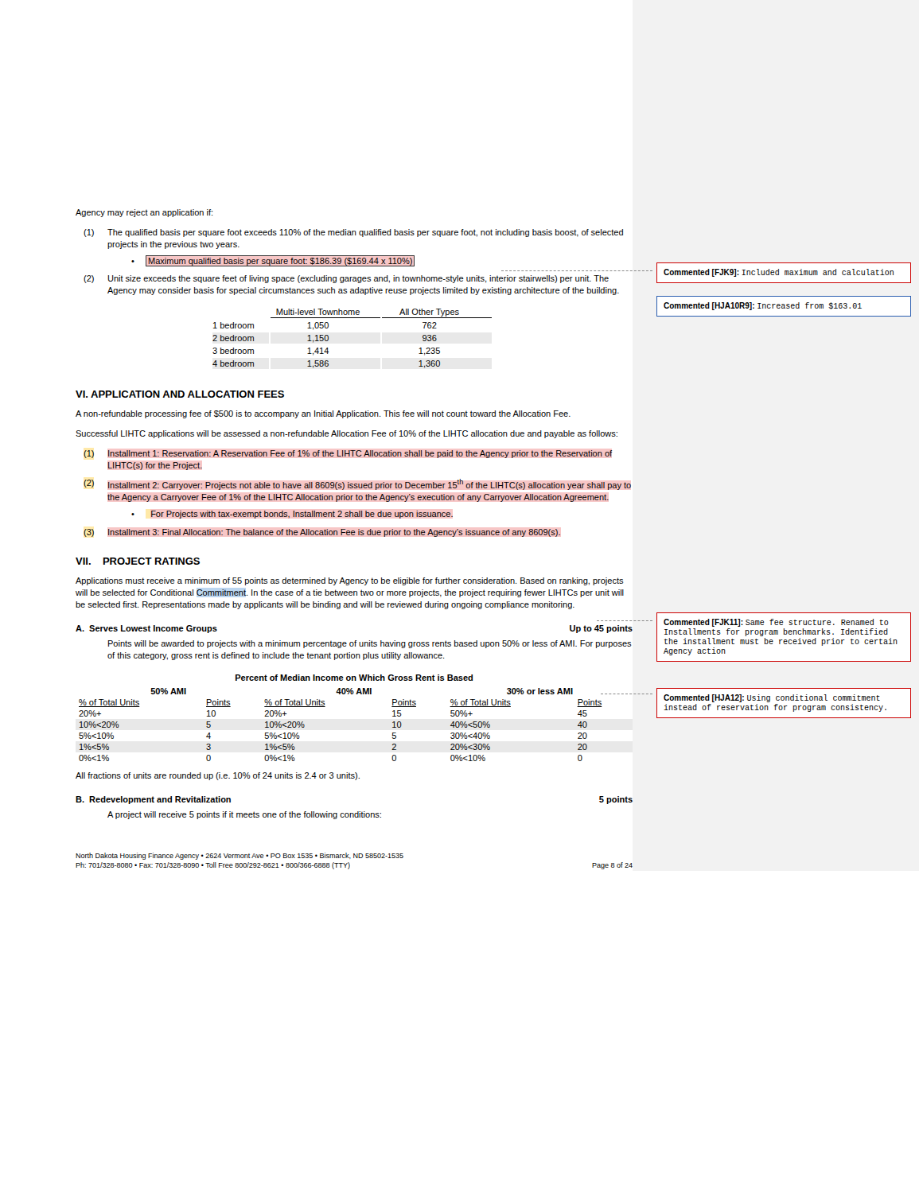Commented [FJK9]: Included maximum and calculation
Commented [HJA10R9]: Increased from $163.01
Commented [FJK11]: Same fee structure. Renamed to Installments for program benchmarks. Identified the installment must be received prior to certain Agency action
Commented [HJA12]: Using conditional commitment instead of reservation for program consistency.
Agency may reject an application if:
(1) The qualified basis per square foot exceeds 110% of the median qualified basis per square foot, not including basis boost, of selected projects in the previous two years.
Maximum qualified basis per square foot: $186.39 ($169.44 x 110%)
(2) Unit size exceeds the square feet of living space (excluding garages and, in townhome-style units, interior stairwells) per unit. The Agency may consider basis for special circumstances such as adaptive reuse projects limited by existing architecture of the building.
| | Multi-level Townhome | All Other Types |
| 1 bedroom | 1,050 | 762 |
| 2 bedroom | 1,150 | 936 |
| 3 bedroom | 1,414 | 1,235 |
| 4 bedroom | 1,586 | 1,360 |
VI. APPLICATION AND ALLOCATION FEES
A non-refundable processing fee of $500 is to accompany an Initial Application. This fee will not count toward the Allocation Fee.
Successful LIHTC applications will be assessed a non-refundable Allocation Fee of 10% of the LIHTC allocation due and payable as follows:
(1) Installment 1: Reservation: A Reservation Fee of 1% of the LIHTC Allocation shall be paid to the Agency prior to the Reservation of LIHTC(s) for the Project.
(2) Installment 2: Carryover: Projects not able to have all 8609(s) issued prior to December 15th of the LIHTC(s) allocation year shall pay to the Agency a Carryover Fee of 1% of the LIHTC Allocation prior to the Agency’s execution of any Carryover Allocation Agreement.
For Projects with tax-exempt bonds, Installment 2 shall be due upon issuance.
(3) Installment 3: Final Allocation: The balance of the Allocation Fee is due prior to the Agency’s issuance of any 8609(s).
VII. PROJECT RATINGS
Applications must receive a minimum of 55 points as determined by Agency to be eligible for further consideration. Based on ranking, projects will be selected for Conditional Commitment. In the case of a tie between two or more projects, the project requiring fewer LIHTCs per unit will be selected first. Representations made by applicants will be binding and will be reviewed during ongoing compliance monitoring.
A. Serves Lowest Income Groups Up to 45 points
Points will be awarded to projects with a minimum percentage of units having gross rents based upon 50% or less of AMI. For purposes of this category, gross rent is defined to include the tenant portion plus utility allowance.
Percent of Median Income on Which Gross Rent is Based
| 50% AMI | 40% AMI | 30% or less AMI |
| % of Total Units | Points | % of Total Units | Points | % of Total Units | Points |
| 20%+ | 10 | 20%+ | 15 | 50%+ | 45 |
| 10%<20% | 5 | 10%<20% | 10 | 40%<50% | 40 |
| 5%<10% | 4 | 5%<10% | 5 | 30%<40% | 20 |
| 1%<5% | 3 | 1%<5% | 2 | 20%<30% | 20 |
| 0%<1% | 0 | 0%<1% | 0 | 0%<10% | 0 |
All fractions of units are rounded up (i.e. 10% of 24 units is 2.4 or 3 units).
B. Redevelopment and Revitalization 5 points
A project will receive 5 points if it meets one of the following conditions:
North Dakota Housing Finance Agency • 2624 Vermont Ave • PO Box 1535 • Bismarck, ND 58502-1535
Ph: 701/328-8080 • Fax: 701/328-8090 • Toll Free 800/292-8621 • 800/366-6888 (TTY) Page 8 of 24